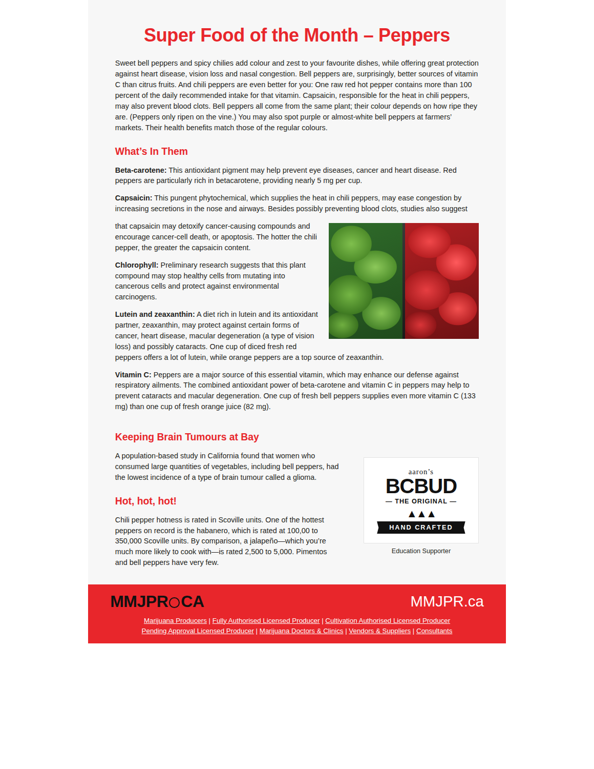Super Food of the Month – Peppers
Sweet bell peppers and spicy chilies add colour and zest to your favourite dishes, while offering great protection against heart disease, vision loss and nasal congestion. Bell peppers are, surprisingly, better sources of vitamin C than citrus fruits. And chili peppers are even better for you: One raw red hot pepper contains more than 100 percent of the daily recommended intake for that vitamin. Capsaicin, responsible for the heat in chili peppers, may also prevent blood clots. Bell peppers all come from the same plant; their colour depends on how ripe they are. (Peppers only ripen on the vine.) You may also spot purple or almost-white bell peppers at farmers’ markets. Their health benefits match those of the regular colours.
What’s In Them
Beta-carotene: This antioxidant pigment may help prevent eye diseases, cancer and heart disease. Red peppers are particularly rich in betacarotene, providing nearly 5 mg per cup.
Capsaicin: This pungent phytochemical, which supplies the heat in chili peppers, may ease congestion by increasing secretions in the nose and airways. Besides possibly preventing blood clots, studies also suggest
that capsaicin may detoxify cancer-causing compounds and encourage cancer-cell death, or apoptosis. The hotter the chili pepper, the greater the capsaicin content.
Chlorophyll: Preliminary research suggests that this plant compound may stop healthy cells from mutating into cancerous cells and protect against environmental carcinogens.
Lutein and zeaxanthin: A diet rich in lutein and its antioxidant partner, zeaxanthin, may protect against certain forms of cancer, heart disease, macular degeneration (a type of vision loss) and possibly cataracts. One cup of diced fresh red peppers offers a lot of lutein, while orange peppers are a top source of zeaxanthin.
Vitamin C: Peppers are a major source of this essential vitamin, which may enhance our defense against respiratory ailments. The combined antioxidant power of beta-carotene and vitamin C in peppers may help to prevent cataracts and macular degeneration. One cup of fresh bell peppers supplies even more vitamin C (133 mg) than one cup of fresh orange juice (82 mg).
aaron’s
BCBUD
— THE ORIGINAL —
▲▲▲
HAND CRAFTED
Education Supporter
Keeping Brain Tumours at Bay
A population-based study in California found that women who consumed large quantities of vegetables, including bell peppers, had the lowest incidence of a type of brain tumour called a glioma.
Hot, hot, hot!
Chili pepper hotness is rated in Scoville units. One of the hottest peppers on record is the habanero, which is rated at 100,00 to 350,000 Scoville units. By comparison, a jalapeño—which you’re much more likely to cook with—is rated 2,500 to 5,000. Pimentos and bell peppers have very few.
MMJPR CA
MMJPR.ca
Marijuana Producers | Fully Authorised Licensed Producer | Cultivation Authorised Licensed Producer
Pending Approval Licensed Producer | Marijuana Doctors & Clinics | Vendors & Suppliers | Consultants